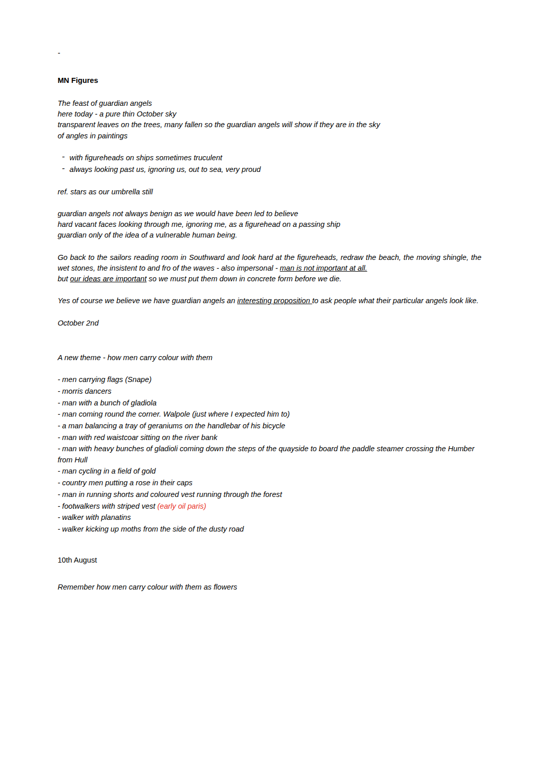-
MN Figures
The feast of guardian angels
here today - a pure thin October sky
transparent leaves on the trees, many fallen so the guardian angels will show if they are in the sky
of angles in paintings
with figureheads on ships sometimes truculent
always looking past us, ignoring us, out to sea, very proud
ref. stars as our umbrella still
guardian angels not always benign as we would have been led to believe
hard vacant faces looking through me, ignoring me, as a figurehead on a passing ship
guardian only of the idea of a vulnerable human being.
Go back to the sailors reading room in Southward and look hard at the figureheads, redraw the beach, the moving shingle, the wet stones, the insistent to and fro of the waves - also impersonal - man is not important at all.
but our ideas are important so we must put them down in concrete form before we die.
Yes of course we believe we have guardian angels an interesting proposition to ask people what their particular angels look like.
October 2nd
A new theme - how men carry colour with them
- men carrying flags (Snape)
- morris dancers
- man with a bunch of gladiola
- man coming round the corner. Walpole (just where I expected him to)
- a man balancing a tray of geraniums on the handlebar of his bicycle
- man with red waistcoar sitting on the river bank
- man with heavy bunches of gladioli coming down the steps of the quayside to board the paddle steamer crossing the Humber from Hull
- man cycling in a field of gold
- country men putting a rose in their caps
- man in running shorts and coloured vest running through the forest
- footwalkers with striped vest (early oil paris)
- walker with planatins
- walker kicking up moths from the side of the dusty road
10th August
Remember how men carry colour with them as flowers